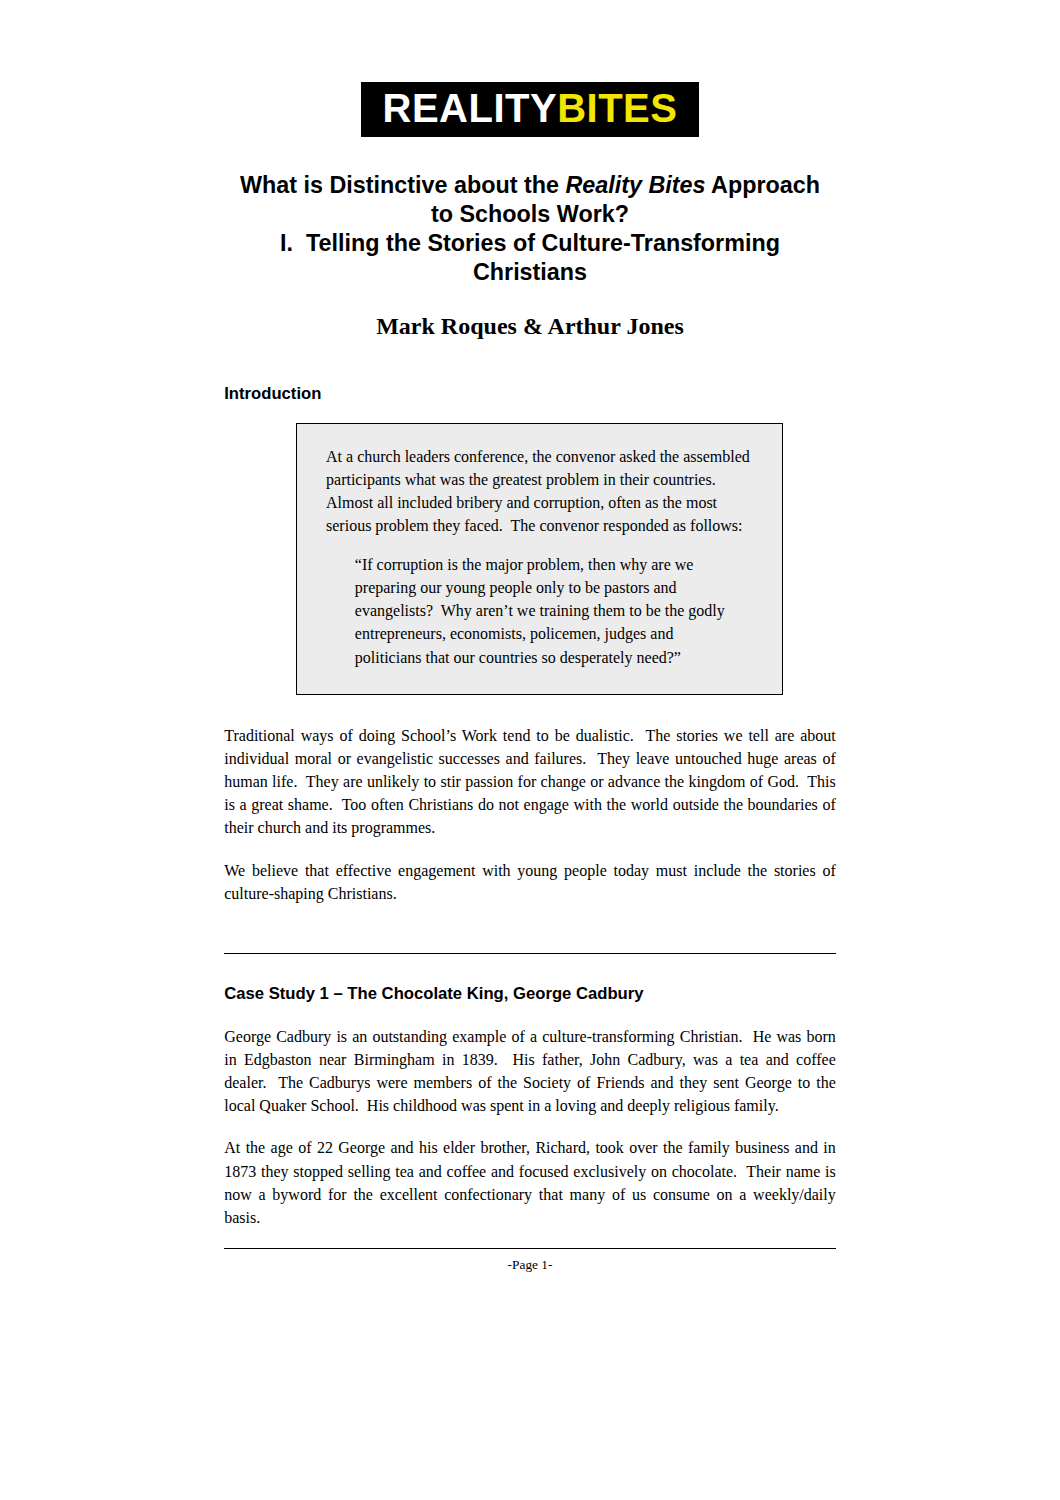REALITY BITES
What is Distinctive about the Reality Bites Approachto Schools Work?I. Telling the Stories of Culture-Transforming Christians
Mark Roques & Arthur Jones
Introduction
At a church leaders conference, the convenor asked the assembled participants what was the greatest problem in their countries. Almost all included bribery and corruption, often as the most serious problem they faced. The convenor responded as follows:
“If corruption is the major problem, then why are we preparing our young people only to be pastors and evangelists? Why aren’t we training them to be the godly entrepreneurs, economists, policemen, judges and politicians that our countries so desperately need?”
Traditional ways of doing School’s Work tend to be dualistic. The stories we tell are about individual moral or evangelistic successes and failures. They leave untouched huge areas of human life. They are unlikely to stir passion for change or advance the kingdom of God. This is a great shame. Too often Christians do not engage with the world outside the boundaries of their church and its programmes.
We believe that effective engagement with young people today must include the stories of culture-shaping Christians.
Case Study 1 – The Chocolate King, George Cadbury
George Cadbury is an outstanding example of a culture-transforming Christian. He was born in Edgbaston near Birmingham in 1839. His father, John Cadbury, was a tea and coffee dealer. The Cadburys were members of the Society of Friends and they sent George to the local Quaker School. His childhood was spent in a loving and deeply religious family.
At the age of 22 George and his elder brother, Richard, took over the family business and in 1873 they stopped selling tea and coffee and focused exclusively on chocolate. Their name is now a byword for the excellent confectionary that many of us consume on a weekly/daily basis.
-Page 1-